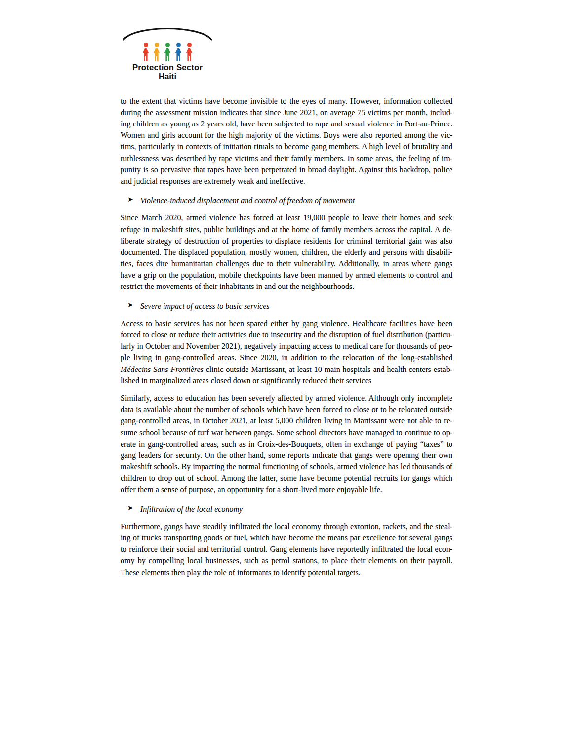Protection Sector
Haiti
to the extent that victims have become invisible to the eyes of many. However, information collected during the assessment mission indicates that since June 2021, on average 75 victims per month, including children as young as 2 years old, have been subjected to rape and sexual violence in Port-au-Prince. Women and girls account for the high majority of the victims. Boys were also reported among the victims, particularly in contexts of initiation rituals to become gang members. A high level of brutality and ruthlessness was described by rape victims and their family members. In some areas, the feeling of impunity is so pervasive that rapes have been perpetrated in broad daylight. Against this backdrop, police and judicial responses are extremely weak and ineffective.
Violence-induced displacement and control of freedom of movement
Since March 2020, armed violence has forced at least 19,000 people to leave their homes and seek refuge in makeshift sites, public buildings and at the home of family members across the capital. A deliberate strategy of destruction of properties to displace residents for criminal territorial gain was also documented. The displaced population, mostly women, children, the elderly and persons with disabilities, faces dire humanitarian challenges due to their vulnerability. Additionally, in areas where gangs have a grip on the population, mobile checkpoints have been manned by armed elements to control and restrict the movements of their inhabitants in and out the neighbourhoods.
Severe impact of access to basic services
Access to basic services has not been spared either by gang violence. Healthcare facilities have been forced to close or reduce their activities due to insecurity and the disruption of fuel distribution (particularly in October and November 2021), negatively impacting access to medical care for thousands of people living in gang-controlled areas. Since 2020, in addition to the relocation of the long-established Médecins Sans Frontières clinic outside Martissant, at least 10 main hospitals and health centers established in marginalized areas closed down or significantly reduced their services
Similarly, access to education has been severely affected by armed violence. Although only incomplete data is available about the number of schools which have been forced to close or to be relocated outside gang-controlled areas, in October 2021, at least 5,000 children living in Martissant were not able to resume school because of turf war between gangs. Some school directors have managed to continue to operate in gang-controlled areas, such as in Croix-des-Bouquets, often in exchange of paying “taxes” to gang leaders for security. On the other hand, some reports indicate that gangs were opening their own makeshift schools. By impacting the normal functioning of schools, armed violence has led thousands of children to drop out of school. Among the latter, some have become potential recruits for gangs which offer them a sense of purpose, an opportunity for a short-lived more enjoyable life.
Infiltration of the local economy
Furthermore, gangs have steadily infiltrated the local economy through extortion, rackets, and the stealing of trucks transporting goods or fuel, which have become the means par excellence for several gangs to reinforce their social and territorial control. Gang elements have reportedly infiltrated the local economy by compelling local businesses, such as petrol stations, to place their elements on their payroll. These elements then play the role of informants to identify potential targets.